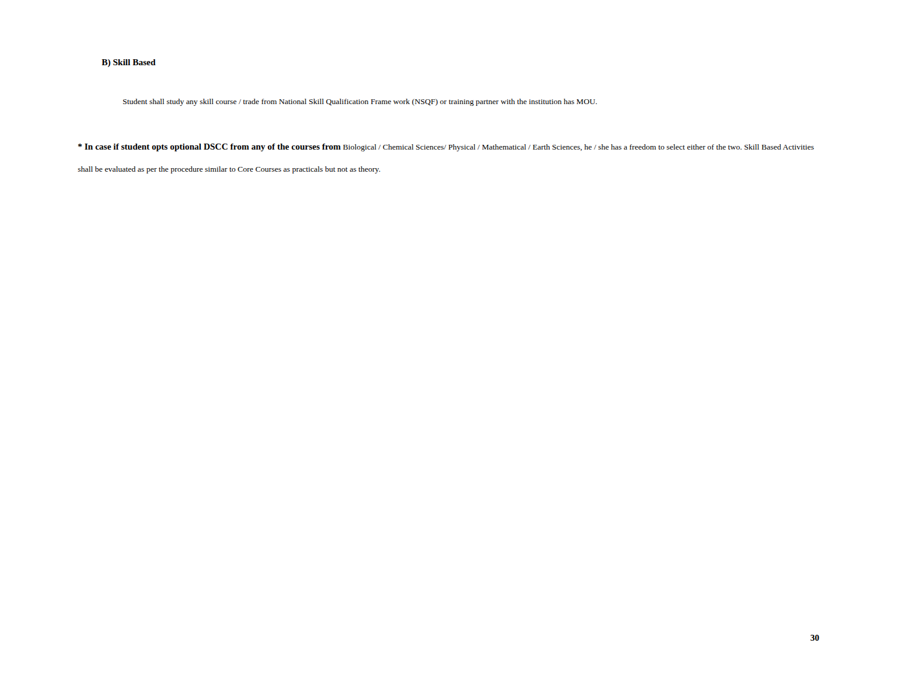B) Skill Based
Student shall study any skill course / trade from National Skill Qualification Frame work (NSQF) or training partner with the institution has MOU.
* In case if student opts optional DSCC from any of the courses from Biological / Chemical Sciences/ Physical / Mathematical / Earth Sciences, he / she has a freedom to select either of the two. Skill Based Activities shall be evaluated as per the procedure similar to Core Courses as practicals but not as theory.
30